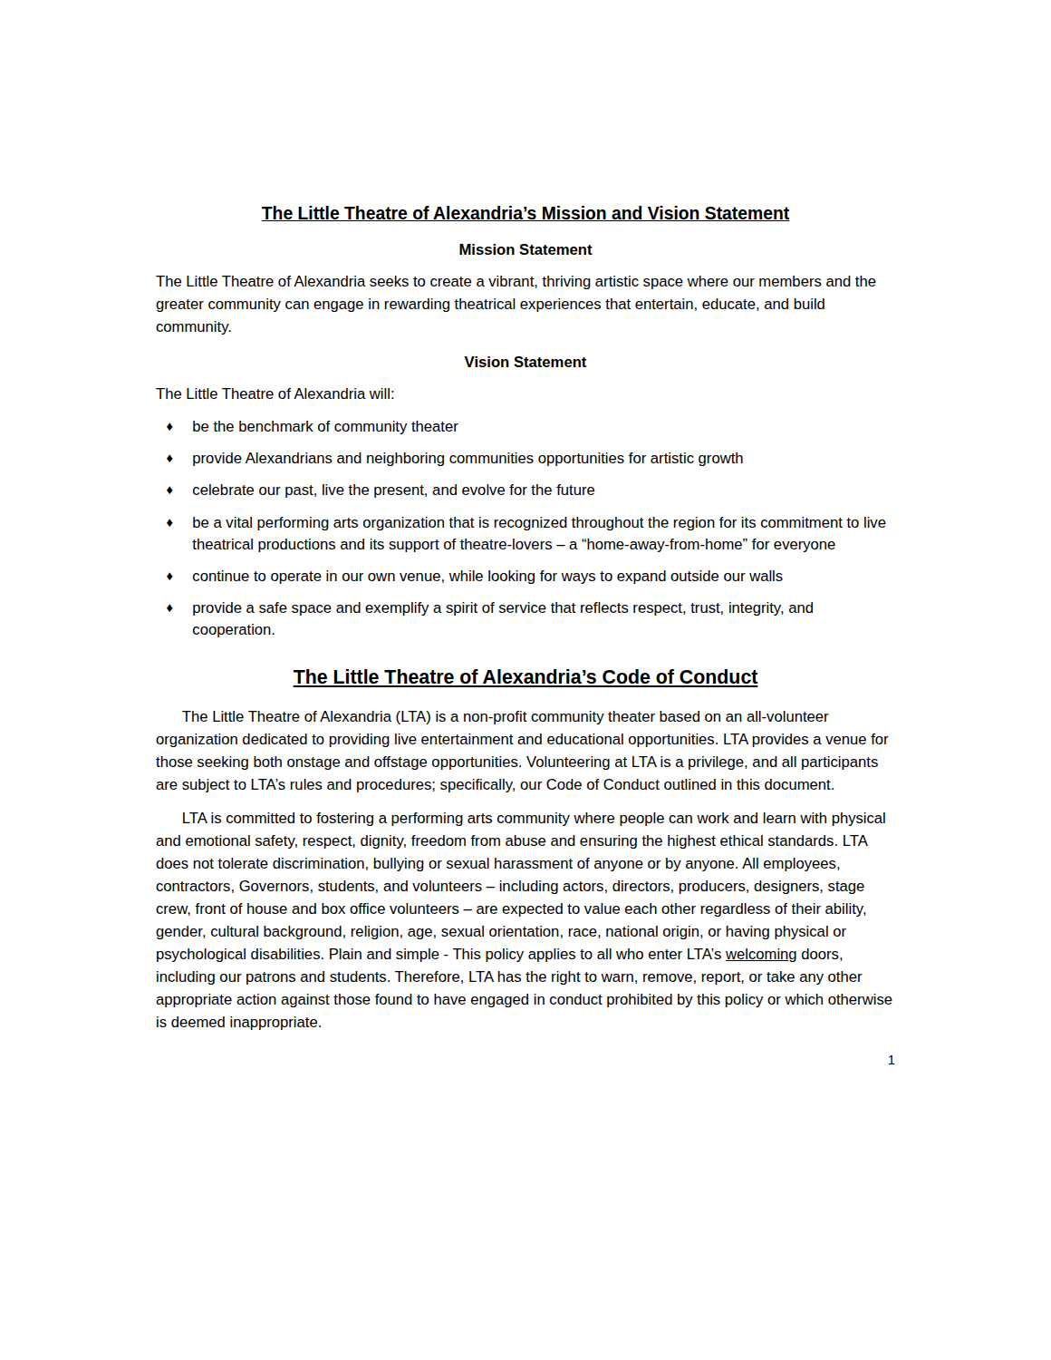The Little Theatre of Alexandria’s Mission and Vision Statement
Mission Statement
The Little Theatre of Alexandria seeks to create a vibrant, thriving artistic space where our members and the greater community can engage in rewarding theatrical experiences that entertain, educate, and build community.
Vision Statement
The Little Theatre of Alexandria will:
be the benchmark of community theater
provide Alexandrians and neighboring communities opportunities for artistic growth
celebrate our past, live the present, and evolve for the future
be a vital performing arts organization that is recognized throughout the region for its commitment to live theatrical productions and its support of theatre-lovers – a “home-away-from-home” for everyone
continue to operate in our own venue, while looking for ways to expand outside our walls
provide a safe space and exemplify a spirit of service that reflects respect, trust, integrity, and cooperation.
The Little Theatre of Alexandria’s Code of Conduct
The Little Theatre of Alexandria (LTA) is a non-profit community theater based on an all-volunteer organization dedicated to providing live entertainment and educational opportunities. LTA provides a venue for those seeking both onstage and offstage opportunities. Volunteering at LTA is a privilege, and all participants are subject to LTA’s rules and procedures; specifically, our Code of Conduct outlined in this document.
LTA is committed to fostering a performing arts community where people can work and learn with physical and emotional safety, respect, dignity, freedom from abuse and ensuring the highest ethical standards. LTA does not tolerate discrimination, bullying or sexual harassment of anyone or by anyone. All employees, contractors, Governors, students, and volunteers – including actors, directors, producers, designers, stage crew, front of house and box office volunteers – are expected to value each other regardless of their ability, gender, cultural background, religion, age, sexual orientation, race, national origin, or having physical or psychological disabilities. Plain and simple - This policy applies to all who enter LTA’s welcoming doors, including our patrons and students. Therefore, LTA has the right to warn, remove, report, or take any other appropriate action against those found to have engaged in conduct prohibited by this policy or which otherwise is deemed inappropriate.
1